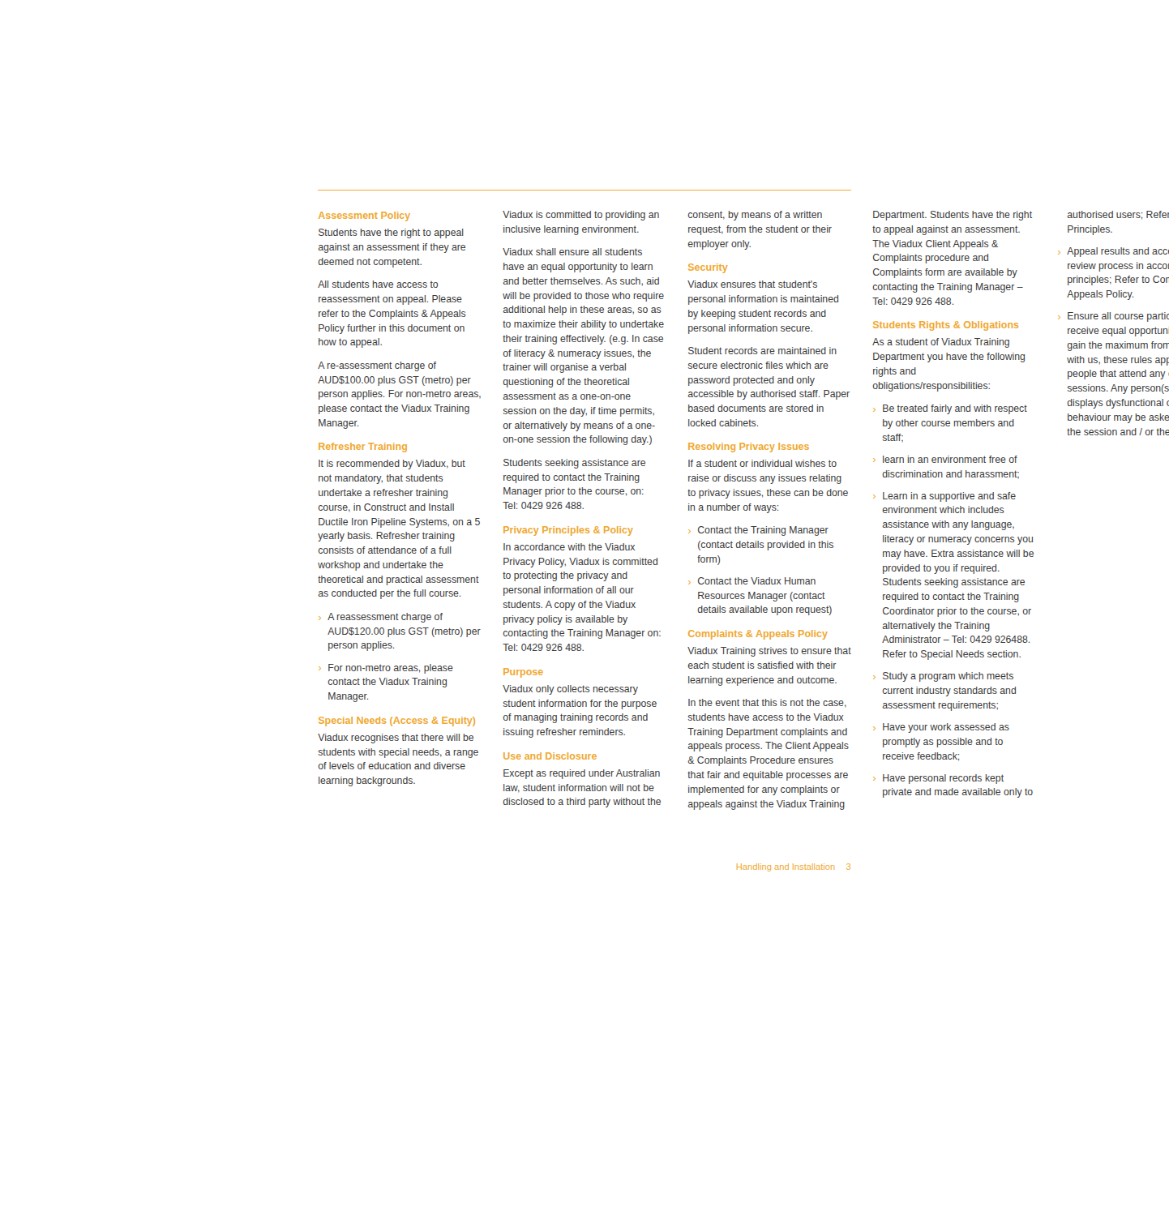Assessment Policy
Students have the right to appeal against an assessment if they are deemed not competent.
All students have access to reassessment on appeal. Please refer to the Complaints & Appeals Policy further in this document on how to appeal.
A re-assessment charge of AUD$100.00 plus GST (metro) per person applies. For non-metro areas, please contact the Viadux Training Manager.
Refresher Training
It is recommended by Viadux, but not mandatory, that students undertake a refresher training course, in Construct and Install Ductile Iron Pipeline Systems, on a 5 yearly basis. Refresher training consists of attendance of a full workshop and undertake the theoretical and practical assessment as conducted per the full course.
A reassessment charge of AUD$120.00 plus GST (metro) per person applies.
For non-metro areas, please contact the Viadux Training Manager.
Special Needs (Access & Equity)
Viadux recognises that there will be students with special needs, a range of levels of education and diverse learning backgrounds.
Viadux is committed to providing an inclusive learning environment.
Viadux shall ensure all students have an equal opportunity to learn and better themselves. As such, aid will be provided to those who require additional help in these areas, so as to maximize their ability to undertake their training effectively. (e.g. In case of literacy & numeracy issues, the trainer will organise a verbal questioning of the theoretical assessment as a one-on-one session on the day, if time permits, or alternatively by means of a one-on-one session the following day.)
Students seeking assistance are required to contact the Training Manager prior to the course, on:
Tel: 0429 926 488.
Privacy Principles & Policy
In accordance with the Viadux Privacy Policy, Viadux is committed to protecting the privacy and personal information of all our students. A copy of the Viadux privacy policy is available by contacting the Training Manager on:
Tel: 0429 926 488.
Purpose
Viadux only collects necessary student information for the purpose of managing training records and issuing refresher reminders.
Use and Disclosure
Except as required under Australian law, student information will not be disclosed to a third party without the consent, by means of a written request, from the student or their employer only.
Security
Viadux ensures that student's personal information is maintained by keeping student records and personal information secure.
Student records are maintained in secure electronic files which are password protected and only accessible by authorised staff. Paper based documents are stored in locked cabinets.
Resolving Privacy Issues
If a student or individual wishes to raise or discuss any issues relating to privacy issues, these can be done in a number of ways:
Contact the Training Manager (contact details provided in this form)
Contact the Viadux Human Resources Manager (contact details available upon request)
Complaints & Appeals Policy
Viadux Training strives to ensure that each student is satisfied with their learning experience and outcome.
In the event that this is not the case, students have access to the Viadux Training Department complaints and appeals process. The Client Appeals & Complaints Procedure ensures that fair and equitable processes are implemented for any complaints or appeals against the Viadux Training Department. Students have the right to appeal against an assessment. The Viadux Client Appeals & Complaints procedure and Complaints form are available by contacting the Training Manager – Tel: 0429 926 488.
Students Rights & Obligations
As a student of Viadux Training Department you have the following rights and obligations/responsibilities:
Be treated fairly and with respect by other course members and staff;
learn in an environment free of discrimination and harassment;
Learn in a supportive and safe environment which includes assistance with any language, literacy or numeracy concerns you may have. Extra assistance will be provided to you if required. Students seeking assistance are required to contact the Training Coordinator prior to the course, or alternatively the Training Administrator – Tel: 0429 926488. Refer to Special Needs section.
Study a program which meets current industry standards and assessment requirements;
Have your work assessed as promptly as possible and to receive feedback;
Have personal records kept private and made available only to authorised users; Refer to Privacy Principles.
Appeal results and access the review process in accordance with principles; Refer to Complaints & Appeals Policy.
Ensure all course participants receive equal opportunities and gain the maximum from their time with us, these rules apply to all people that attend any of our sessions. Any person(s) whom displays dysfunctional or disruptive behaviour may be asked to leave the session and / or the course.
Handling and Installation3